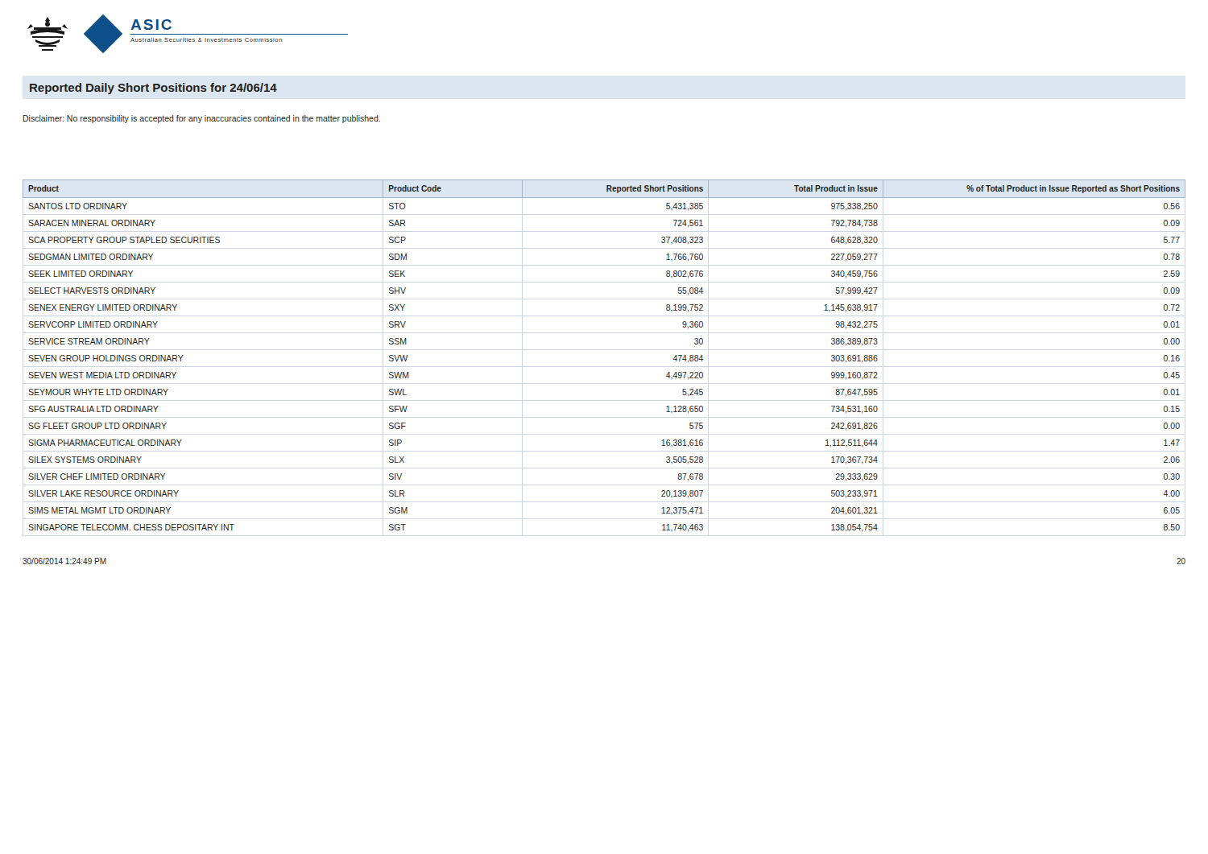ASIC
Australian Securities & Investments Commission
Reported Daily Short Positions for 24/06/14
Disclaimer: No responsibility is accepted for any inaccuracies contained in the matter published.
| Product | Product Code | Reported Short Positions | Total Product in Issue | % of Total Product in Issue Reported as Short Positions |
| --- | --- | --- | --- | --- |
| SANTOS LTD ORDINARY | STO | 5,431,385 | 975,338,250 | 0.56 |
| SARACEN MINERAL ORDINARY | SAR | 724,561 | 792,784,738 | 0.09 |
| SCA PROPERTY GROUP STAPLED SECURITIES | SCP | 37,408,323 | 648,628,320 | 5.77 |
| SEDGMAN LIMITED ORDINARY | SDM | 1,766,760 | 227,059,277 | 0.78 |
| SEEK LIMITED ORDINARY | SEK | 8,802,676 | 340,459,756 | 2.59 |
| SELECT HARVESTS ORDINARY | SHV | 55,084 | 57,999,427 | 0.09 |
| SENEX ENERGY LIMITED ORDINARY | SXY | 8,199,752 | 1,145,638,917 | 0.72 |
| SERVCORP LIMITED ORDINARY | SRV | 9,360 | 98,432,275 | 0.01 |
| SERVICE STREAM ORDINARY | SSM | 30 | 386,389,873 | 0.00 |
| SEVEN GROUP HOLDINGS ORDINARY | SVW | 474,884 | 303,691,886 | 0.16 |
| SEVEN WEST MEDIA LTD ORDINARY | SWM | 4,497,220 | 999,160,872 | 0.45 |
| SEYMOUR WHYTE LTD ORDINARY | SWL | 5,245 | 87,647,595 | 0.01 |
| SFG AUSTRALIA LTD ORDINARY | SFW | 1,128,650 | 734,531,160 | 0.15 |
| SG FLEET GROUP LTD ORDINARY | SGF | 575 | 242,691,826 | 0.00 |
| SIGMA PHARMACEUTICAL ORDINARY | SIP | 16,381,616 | 1,112,511,644 | 1.47 |
| SILEX SYSTEMS ORDINARY | SLX | 3,505,528 | 170,367,734 | 2.06 |
| SILVER CHEF LIMITED ORDINARY | SIV | 87,678 | 29,333,629 | 0.30 |
| SILVER LAKE RESOURCE ORDINARY | SLR | 20,139,807 | 503,233,971 | 4.00 |
| SIMS METAL MGMT LTD ORDINARY | SGM | 12,375,471 | 204,601,321 | 6.05 |
| SINGAPORE TELECOMM. CHESS DEPOSITARY INT | SGT | 11,740,463 | 138,054,754 | 8.50 |
30/06/2014 1:24:49 PM 20